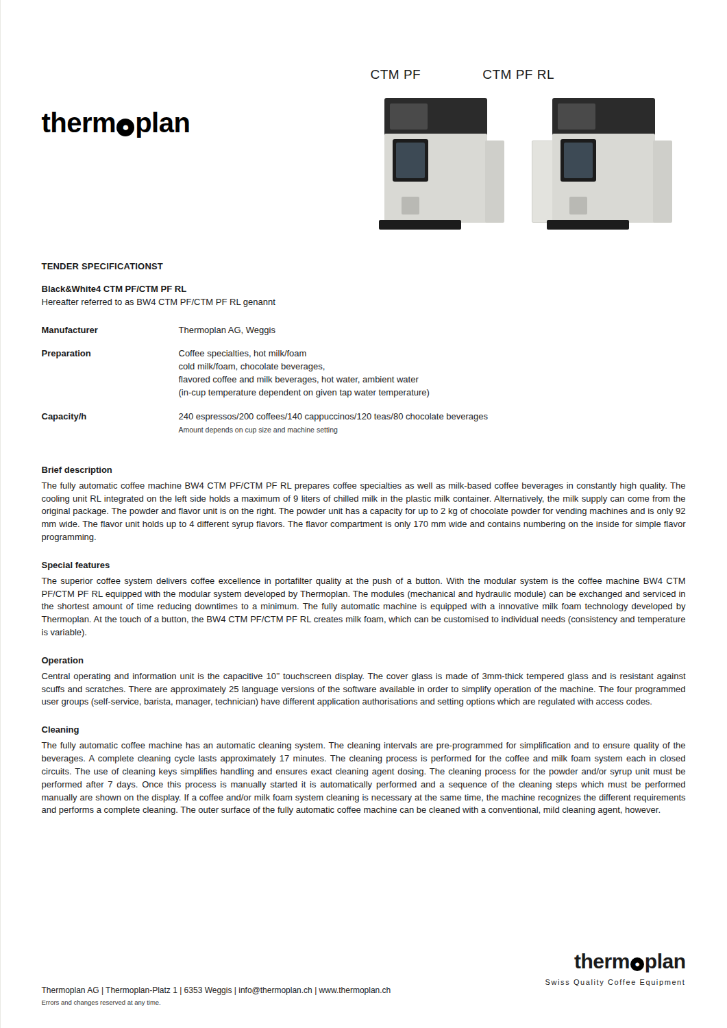therm●plan
CTM PF CTM PF RL
TENDER SPECIFICATIONST
Black&White4 CTM PF/CTM PF RL
Hereafter referred to as BW4 CTM PF/CTM PF RL genannt
| Manufacturer | Thermoplan AG, Weggis |
| Preparation | Coffee specialties, hot milk/foam cold milk/foam, chocolate beverages, flavored coffee and milk beverages, hot water, ambient water (in-cup temperature dependent on given tap water temperature) |
| Capacity/h | 240 espressos/200 coffees/140 cappuccinos/120 teas/80 chocolate beverages Amount depends on cup size and machine setting |
Brief description
The fully automatic coffee machine BW4 CTM PF/CTM PF RL prepares coffee specialties as well as milk-based coffee beverages in constantly high quality. The cooling unit RL integrated on the left side holds a maximum of 9 liters of chilled milk in the plastic milk container. Alternatively, the milk supply can come from the original package. The powder and flavor unit is on the right. The powder unit has a capacity for up to 2 kg of chocolate powder for vending machines and is only 92 mm wide. The flavor unit holds up to 4 different syrup flavors. The flavor compartment is only 170 mm wide and contains numbering on the inside for simple flavor programming.
Special features
The superior coffee system delivers coffee excellence in portafilter quality at the push of a button. With the modular system is the coffee machine BW4 CTM PF/CTM PF RL equipped with the modular system developed by Thermoplan. The modules (mechanical and hydraulic module) can be exchanged and serviced in the shortest amount of time reducing downtimes to a minimum. The fully automatic machine is equipped with a innovative milk foam technology developed by Thermoplan. At the touch of a button, the BW4 CTM PF/CTM PF RL creates milk foam, which can be customised to individual needs (consistency and temperature is variable).
Operation
Central operating and information unit is the capacitive 10’’ touchscreen display. The cover glass is made of 3mm-thick tempered glass and is resistant against scuffs and scratches. There are approximately 25 language versions of the software available in order to simplify operation of the machine. The four programmed user groups (self-service, barista, manager, technician) have different application authorisations and setting options which are regulated with access codes.
Cleaning
The fully automatic coffee machine has an automatic cleaning system. The cleaning intervals are pre-programmed for simplification and to ensure quality of the beverages. A complete cleaning cycle lasts approximately 17 minutes. The cleaning process is performed for the coffee and milk foam system each in closed circuits. The use of cleaning keys simplifies handling and ensures exact cleaning agent dosing. The cleaning process for the powder and/or syrup unit must be performed after 7 days. Once this process is manually started it is automatically performed and a sequence of the cleaning steps which must be performed manually are shown on the display. If a coffee and/or milk foam system cleaning is necessary at the same time, the machine recognizes the different requirements and performs a complete cleaning. The outer surface of the fully automatic coffee machine can be cleaned with a conventional, mild cleaning agent, however.
therm●plan
Swiss Quality Coffee Equipment
Thermoplan AG | Thermoplan-Platz 1 | 6353 Weggis | info@thermoplan.ch | www.thermoplan.ch
Errors and changes reserved at any time.